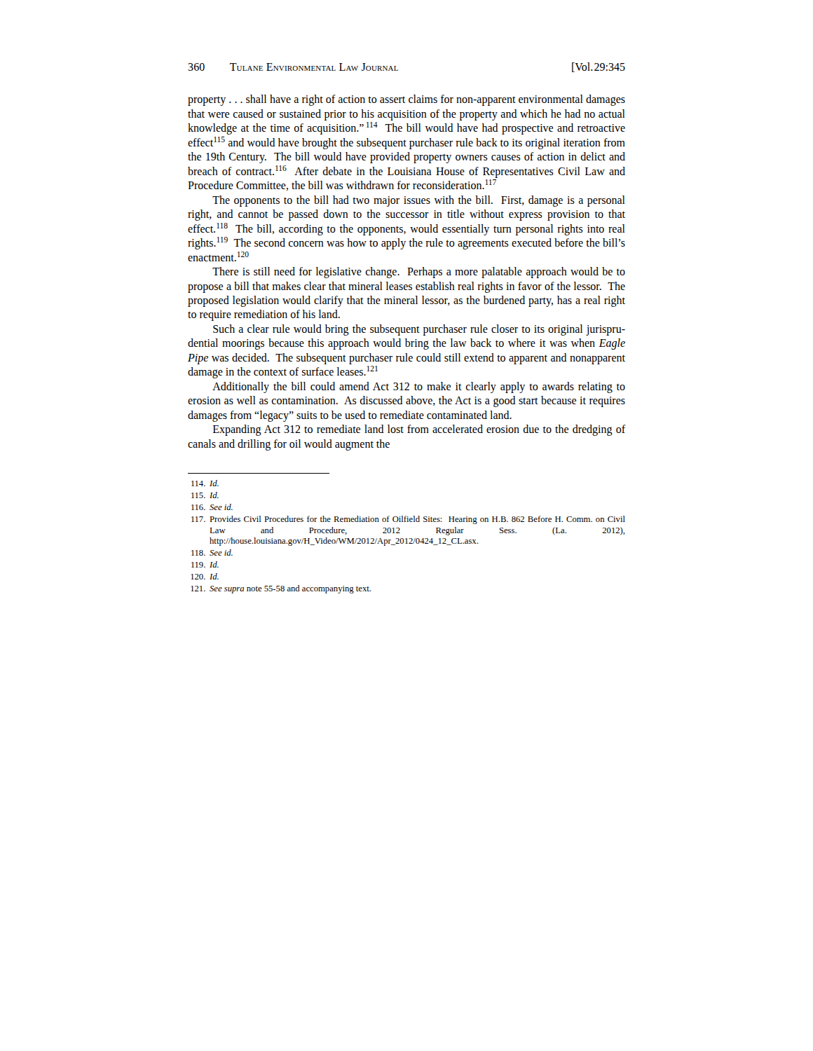360 Tulane Environmental Law Journal[Vol. 29:345
property . . . shall have a right of action to assert claims for non-apparent environmental damages that were caused or sustained prior to his acquisition of the property and which he had no actual knowledge at the time of acquisition.” 114 The bill would have had prospective and retroactive effect115 and would have brought the subsequent purchaser rule back to its original iteration from the 19th Century. The bill would have provided property owners causes of action in delict and breach of contract.116 After debate in the Louisiana House of Representatives Civil Law and Procedure Committee, the bill was withdrawn for reconsideration.117
The opponents to the bill had two major issues with the bill. First, damage is a personal right, and cannot be passed down to the successor in title without express provision to that effect.118 The bill, according to the opponents, would essentially turn personal rights into real rights.119 The second concern was how to apply the rule to agreements executed before the bill’s enactment.120
There is still need for legislative change. Perhaps a more palatable approach would be to propose a bill that makes clear that mineral leases establish real rights in favor of the lessor. The proposed legislation would clarify that the mineral lessor, as the burdened party, has a real right to require remediation of his land.
Such a clear rule would bring the subsequent purchaser rule closer to its original jurisprudential moorings because this approach would bring the law back to where it was when Eagle Pipe was decided. The subsequent purchaser rule could still extend to apparent and nonapparent damage in the context of surface leases.121
Additionally the bill could amend Act 312 to make it clearly apply to awards relating to erosion as well as contamination. As discussed above, the Act is a good start because it requires damages from “legacy” suits to be used to remediate contaminated land.
Expanding Act 312 to remediate land lost from accelerated erosion due to the dredging of canals and drilling for oil would augment the
114 Id.
115 Id.
116 See id.
117 Provides Civil Procedures for the Remediation of Oilfield Sites: Hearing on H.B. 862 Before H. Comm. on Civil Law and Procedure, 2012 Regular Sess. (La. 2012), http://house.louisiana.gov/H_Video/WM/2012/Apr_2012/0424_12_CL.asx.
118 See id.
119 Id.
120 Id.
121 See supra note 55-58 and accompanying text.